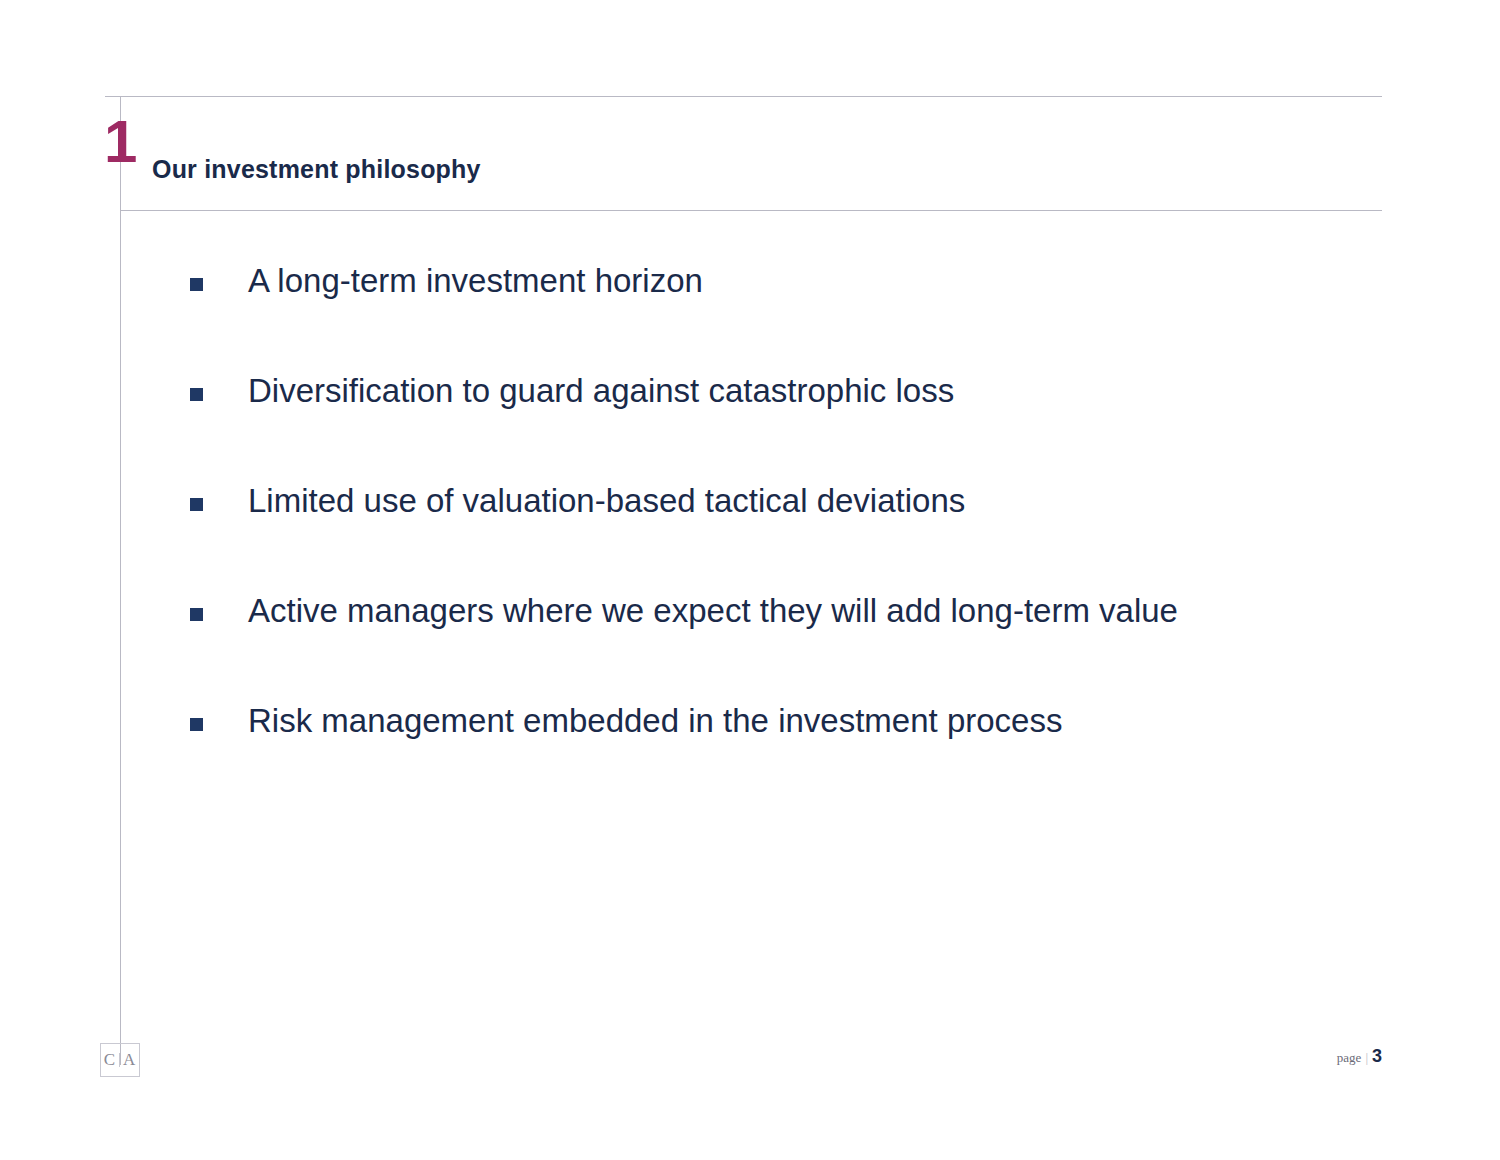1
Our investment philosophy
A long-term investment horizon
Diversification to guard against catastrophic loss
Limited use of valuation-based tactical deviations
Active managers where we expect they will add long-term value
Risk management embedded in the investment process
C A
page|3